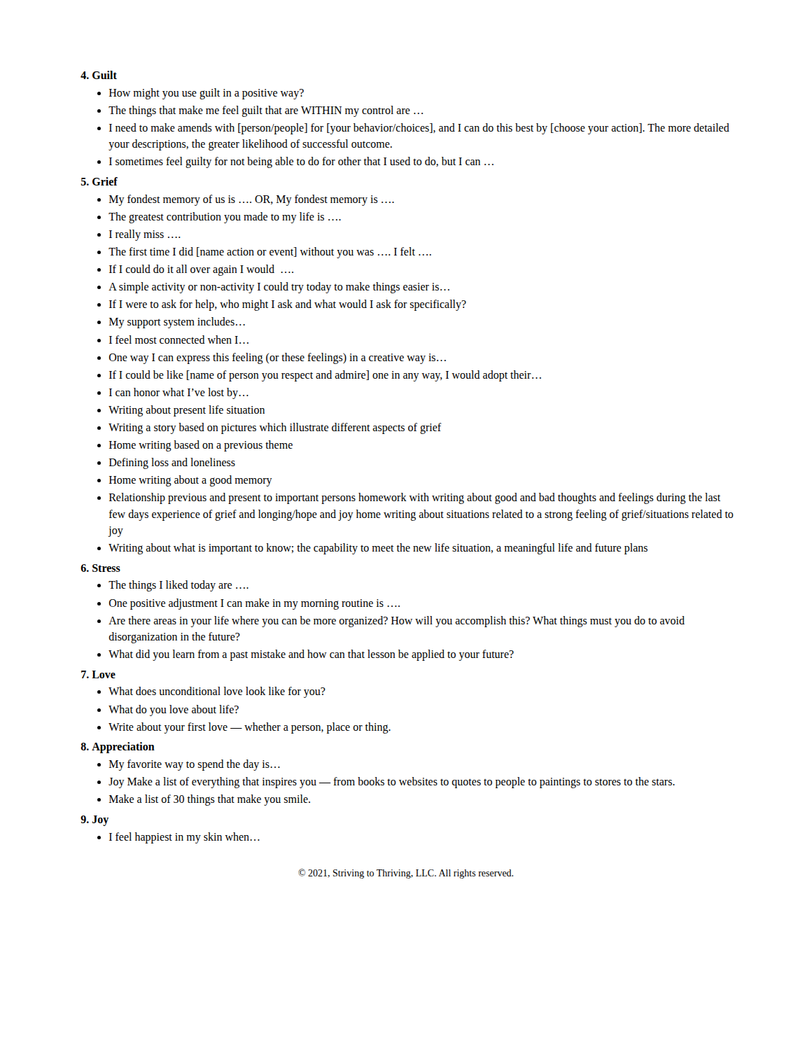Guilt
How might you use guilt in a positive way?
The things that make me feel guilt that are WITHIN my control are …
I need to make amends with [person/people] for [your behavior/choices], and I can do this best by [choose your action]. The more detailed your descriptions, the greater likelihood of successful outcome.
I sometimes feel guilty for not being able to do for other that I used to do, but I can …
Grief
My fondest memory of us is …. OR, My fondest memory is ….
The greatest contribution you made to my life is ….
I really miss ….
The first time I did [name action or event] without you was …. I felt ….
If I could do it all over again I would ….
A simple activity or non-activity I could try today to make things easier is…
If I were to ask for help, who might I ask and what would I ask for specifically?
My support system includes…
I feel most connected when I…
One way I can express this feeling (or these feelings) in a creative way is…
If I could be like [name of person you respect and admire] one in any way, I would adopt their…
I can honor what I’ve lost by…
Writing about present life situation
Writing a story based on pictures which illustrate different aspects of grief
Home writing based on a previous theme
Defining loss and loneliness
Home writing about a good memory
Relationship previous and present to important persons homework with writing about good and bad thoughts and feelings during the last few days experience of grief and longing/hope and joy home writing about situations related to a strong feeling of grief/situations related to joy
Writing about what is important to know; the capability to meet the new life situation, a meaningful life and future plans
Stress
The things I liked today are ….
One positive adjustment I can make in my morning routine is ….
Are there areas in your life where you can be more organized? How will you accomplish this? What things must you do to avoid disorganization in the future?
What did you learn from a past mistake and how can that lesson be applied to your future?
Love
What does unconditional love look like for you?
What do you love about life?
Write about your first love — whether a person, place or thing.
Appreciation
My favorite way to spend the day is…
Joy Make a list of everything that inspires you — from books to websites to quotes to people to paintings to stores to the stars.
Make a list of 30 things that make you smile.
Joy
I feel happiest in my skin when…
© 2021, Striving to Thriving, LLC. All rights reserved.